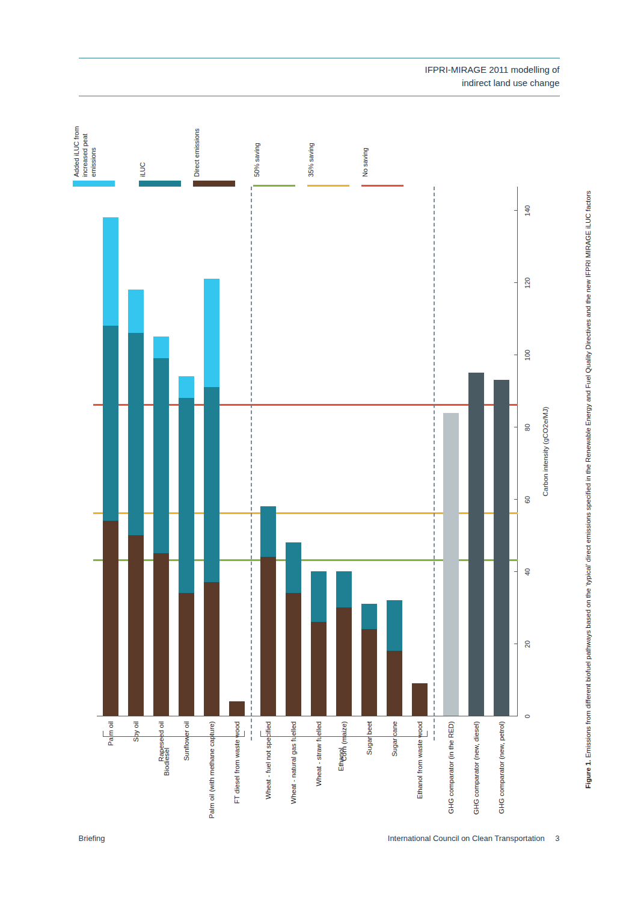IFPRI-MIRAGE 2011 modelling of
indirect land use change
Figure 1. Emissions from different biofuel pathways based on the ‘typical’ direct emissions specified in the Renewable Energy and Fuel Quality Directives and the new IFPRI MIRAGE iLUC factors
0
20
40
60
80
100
120
140
Carbon intensity (gCO2e/MJ)
Palm oil
Soy oil
Rapeseed oil
Sunflower oil
Palm oil (with methane capture)
FT diesel from waste wood
Biodiesel
Wheat - fuel not specified
Wheat - natural gas fuelled
Wheat - straw fuelled
Corn (maize)
Sugar beet
Sugar cane
Ethanol from waste wood
Ethanol
GHG comparator (in the RED)
GHG comparator (new, diesel)
GHG comparator (new, petrol)
Added iLUC from
increased peat
emissions
iLUC
Direct emissions
50% saving
35% saving
No saving
Briefing
International Council on Clean Transportation 3